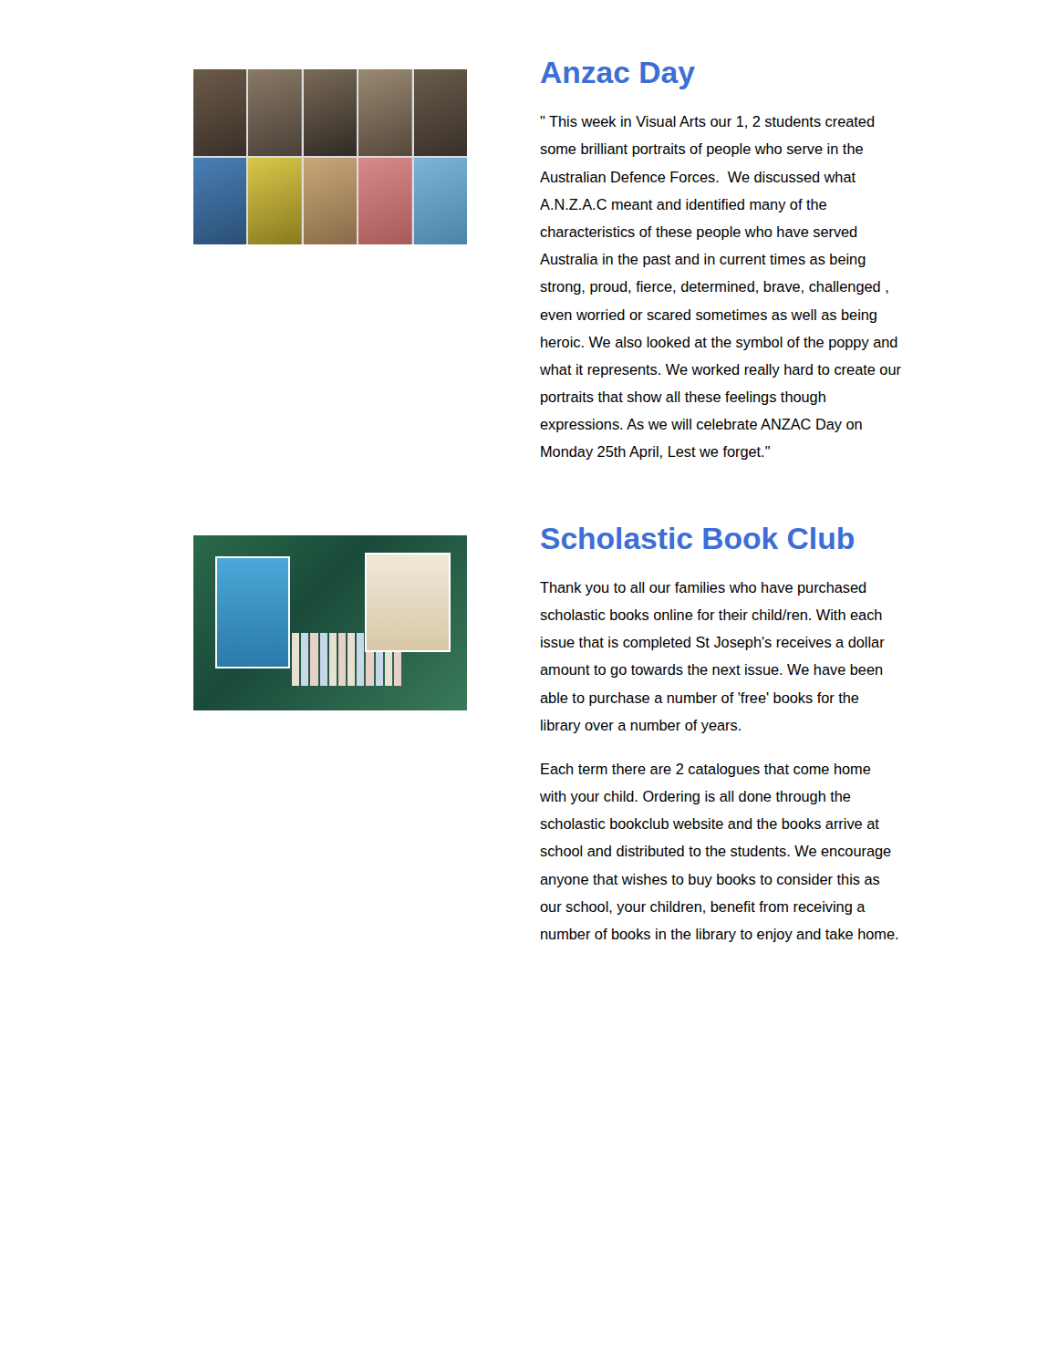Anzac Day
" This week in Visual Arts our 1, 2 students created some brilliant portraits of people who serve in the Australian Defence Forces. We discussed what A.N.Z.A.C meant and identified many of the characteristics of these people who have served Australia in the past and in current times as being strong, proud, fierce, determined, brave, challenged , even worried or scared sometimes as well as being heroic. We also looked at the symbol of the poppy and what it represents. We worked really hard to create our portraits that show all these feelings though expressions. As we will celebrate ANZAC Day on Monday 25th April, Lest we forget."
Scholastic Book Club
Thank you to all our families who have purchased scholastic books online for their child/ren. With each issue that is completed St Joseph's receives a dollar amount to go towards the next issue. We have been able to purchase a number of 'free' books for the library over a number of years.
Each term there are 2 catalogues that come home with your child. Ordering is all done through the scholastic bookclub website and the books arrive at school and distributed to the students. We encourage anyone that wishes to buy books to consider this as our school, your children, benefit from receiving a number of books in the library to enjoy and take home.